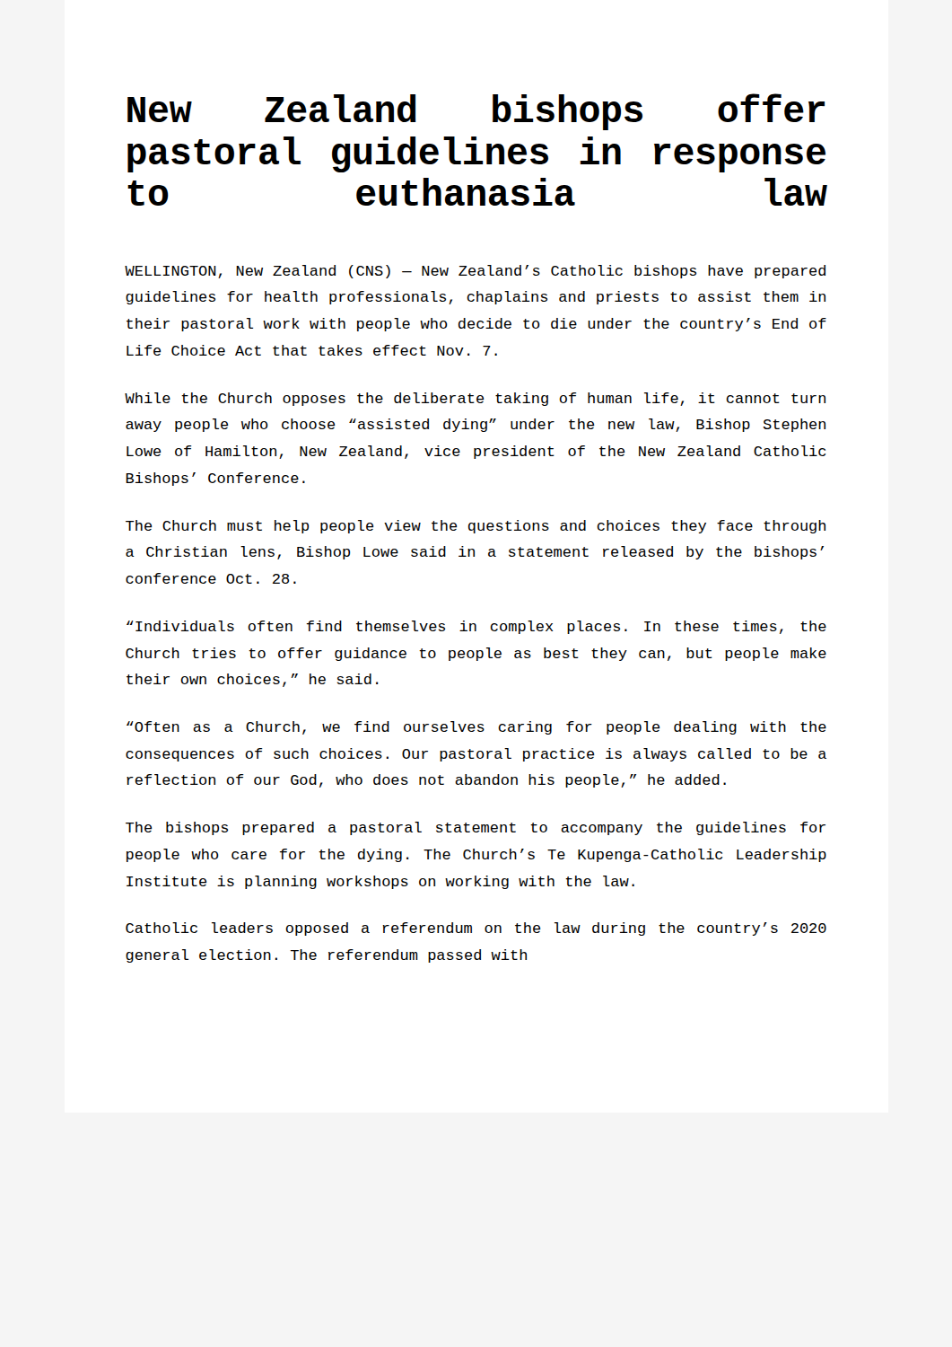New Zealand bishops offer pastoral guidelines in response to euthanasia law
WELLINGTON, New Zealand (CNS) — New Zealand’s Catholic bishops have prepared guidelines for health professionals, chaplains and priests to assist them in their pastoral work with people who decide to die under the country’s End of Life Choice Act that takes effect Nov. 7.
While the Church opposes the deliberate taking of human life, it cannot turn away people who choose “assisted dying” under the new law, Bishop Stephen Lowe of Hamilton, New Zealand, vice president of the New Zealand Catholic Bishops’ Conference.
The Church must help people view the questions and choices they face through a Christian lens, Bishop Lowe said in a statement released by the bishops’ conference Oct. 28.
“Individuals often find themselves in complex places. In these times, the Church tries to offer guidance to people as best they can, but people make their own choices,” he said.
“Often as a Church, we find ourselves caring for people dealing with the consequences of such choices. Our pastoral practice is always called to be a reflection of our God, who does not abandon his people,” he added.
The bishops prepared a pastoral statement to accompany the guidelines for people who care for the dying. The Church’s Te Kupenga-Catholic Leadership Institute is planning workshops on working with the law.
Catholic leaders opposed a referendum on the law during the country’s 2020 general election. The referendum passed with